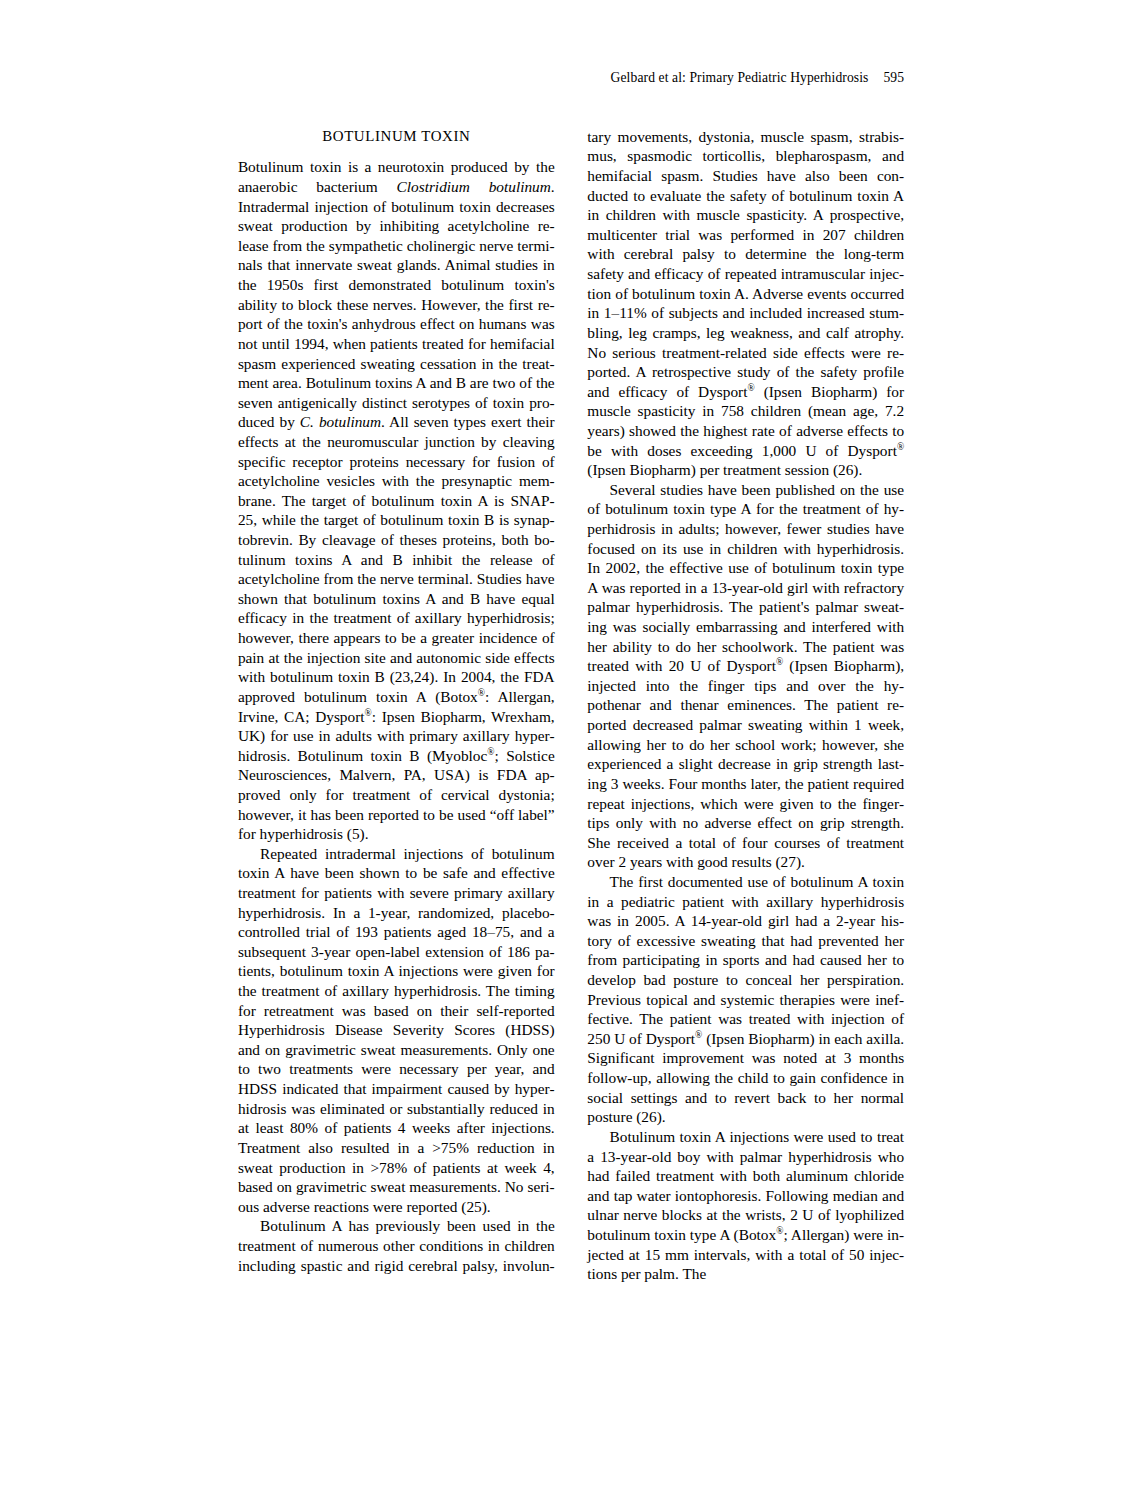Gelbard et al: Primary Pediatric Hyperhidrosis595
BOTULINUM TOXIN
Botulinum toxin is a neurotoxin produced by the anaerobic bacterium Clostridium botulinum. Intradermal injection of botulinum toxin decreases sweat production by inhibiting acetylcholine release from the sympathetic cholinergic nerve terminals that innervate sweat glands. Animal studies in the 1950s first demonstrated botulinum toxin's ability to block these nerves. However, the first report of the toxin's anhydrous effect on humans was not until 1994, when patients treated for hemifacial spasm experienced sweating cessation in the treatment area. Botulinum toxins A and B are two of the seven antigenically distinct serotypes of toxin produced by C. botulinum. All seven types exert their effects at the neuromuscular junction by cleaving specific receptor proteins necessary for fusion of acetylcholine vesicles with the presynaptic membrane. The target of botulinum toxin A is SNAP-25, while the target of botulinum toxin B is synaptobrevin. By cleavage of theses proteins, both botulinum toxins A and B inhibit the release of acetylcholine from the nerve terminal. Studies have shown that botulinum toxins A and B have equal efficacy in the treatment of axillary hyperhidrosis; however, there appears to be a greater incidence of pain at the injection site and autonomic side effects with botulinum toxin B (23,24). In 2004, the FDA approved botulinum toxin A (Botox®: Allergan, Irvine, CA; Dysport®: Ipsen Biopharm, Wrexham, UK) for use in adults with primary axillary hyperhidrosis. Botulinum toxin B (Myobloc®; Solstice Neurosciences, Malvern, PA, USA) is FDA approved only for treatment of cervical dystonia; however, it has been reported to be used “off label” for hyperhidrosis (5).
Repeated intradermal injections of botulinum toxin A have been shown to be safe and effective treatment for patients with severe primary axillary hyperhidrosis. In a 1-year, randomized, placebo-controlled trial of 193 patients aged 18–75, and a subsequent 3-year open-label extension of 186 patients, botulinum toxin A injections were given for the treatment of axillary hyperhidrosis. The timing for retreatment was based on their self-reported Hyperhidrosis Disease Severity Scores (HDSS) and on gravimetric sweat measurements. Only one to two treatments were necessary per year, and HDSS indicated that impairment caused by hyperhidrosis was eliminated or substantially reduced in at least 80% of patients 4 weeks after injections. Treatment also resulted in a >75% reduction in sweat production in >78% of patients at week 4, based on gravimetric sweat measurements. No serious adverse reactions were reported (25).
Botulinum A has previously been used in the treatment of numerous other conditions in children including spastic and rigid cerebral palsy, involuntary movements, dystonia, muscle spasm, strabismus, spasmodic torticollis, blepharospasm, and hemifacial spasm. Studies have also been conducted to evaluate the safety of botulinum toxin A in children with muscle spasticity. A prospective, multicenter trial was performed in 207 children with cerebral palsy to determine the long-term safety and efficacy of repeated intramuscular injection of botulinum toxin A. Adverse events occurred in 1–11% of subjects and included increased stumbling, leg cramps, leg weakness, and calf atrophy. No serious treatment-related side effects were reported. A retrospective study of the safety profile and efficacy of Dysport® (Ipsen Biopharm) for muscle spasticity in 758 children (mean age, 7.2 years) showed the highest rate of adverse effects to be with doses exceeding 1,000 U of Dysport® (Ipsen Biopharm) per treatment session (26).
Several studies have been published on the use of botulinum toxin type A for the treatment of hyperhidrosis in adults; however, fewer studies have focused on its use in children with hyperhidrosis. In 2002, the effective use of botulinum toxin type A was reported in a 13-year-old girl with refractory palmar hyperhidrosis. The patient's palmar sweating was socially embarrassing and interfered with her ability to do her schoolwork. The patient was treated with 20 U of Dysport® (Ipsen Biopharm), injected into the finger tips and over the hypothenar and thenar eminences. The patient reported decreased palmar sweating within 1 week, allowing her to do her school work; however, she experienced a slight decrease in grip strength lasting 3 weeks. Four months later, the patient required repeat injections, which were given to the fingertips only with no adverse effect on grip strength. She received a total of four courses of treatment over 2 years with good results (27).
The first documented use of botulinum A toxin in a pediatric patient with axillary hyperhidrosis was in 2005. A 14-year-old girl had a 2-year history of excessive sweating that had prevented her from participating in sports and had caused her to develop bad posture to conceal her perspiration. Previous topical and systemic therapies were ineffective. The patient was treated with injection of 250 U of Dysport® (Ipsen Biopharm) in each axilla. Significant improvement was noted at 3 months follow-up, allowing the child to gain confidence in social settings and to revert back to her normal posture (26).
Botulinum toxin A injections were used to treat a 13-year-old boy with palmar hyperhidrosis who had failed treatment with both aluminum chloride and tap water iontophoresis. Following median and ulnar nerve blocks at the wrists, 2 U of lyophilized botulinum toxin type A (Botox®; Allergan) were injected at 15 mm intervals, with a total of 50 injections per palm. The